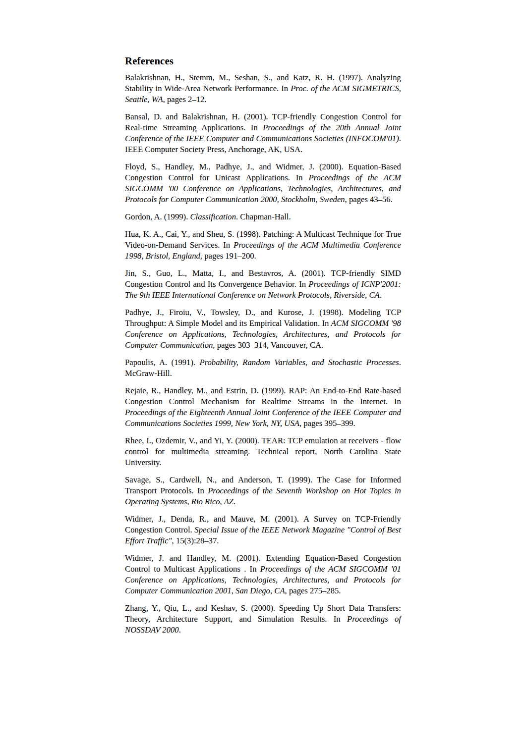References
Balakrishnan, H., Stemm, M., Seshan, S., and Katz, R. H. (1997). Analyzing Stability in Wide-Area Network Performance. In Proc. of the ACM SIGMETRICS, Seattle, WA, pages 2–12.
Bansal, D. and Balakrishnan, H. (2001). TCP-friendly Congestion Control for Real-time Streaming Applications. In Proceedings of the 20th Annual Joint Conference of the IEEE Computer and Communications Societies (INFOCOM'01). IEEE Computer Society Press, Anchorage, AK, USA.
Floyd, S., Handley, M., Padhye, J., and Widmer, J. (2000). Equation-Based Congestion Control for Unicast Applications. In Proceedings of the ACM SIGCOMM '00 Conference on Applications, Technologies, Architectures, and Protocols for Computer Communication 2000, Stockholm, Sweden, pages 43–56.
Gordon, A. (1999). Classification. Chapman-Hall.
Hua, K. A., Cai, Y., and Sheu, S. (1998). Patching: A Multicast Technique for True Video-on-Demand Services. In Proceedings of the ACM Multimedia Conference 1998, Bristol, England, pages 191–200.
Jin, S., Guo, L., Matta, I., and Bestavros, A. (2001). TCP-friendly SIMD Congestion Control and Its Convergence Behavior. In Proceedings of ICNP'2001: The 9th IEEE International Conference on Network Protocols, Riverside, CA.
Padhye, J., Firoiu, V., Towsley, D., and Kurose, J. (1998). Modeling TCP Throughput: A Simple Model and its Empirical Validation. In ACM SIGCOMM '98 Conference on Applications, Technologies, Architectures, and Protocols for Computer Communication, pages 303–314, Vancouver, CA.
Papoulis, A. (1991). Probability, Random Variables, and Stochastic Processes. McGraw-Hill.
Rejaie, R., Handley, M., and Estrin, D. (1999). RAP: An End-to-End Rate-based Congestion Control Mechanism for Realtime Streams in the Internet. In Proceedings of the Eighteenth Annual Joint Conference of the IEEE Computer and Communications Societies 1999, New York, NY, USA, pages 395–399.
Rhee, I., Ozdemir, V., and Yi, Y. (2000). TEAR: TCP emulation at receivers - flow control for multimedia streaming. Technical report, North Carolina State University.
Savage, S., Cardwell, N., and Anderson, T. (1999). The Case for Informed Transport Protocols. In Proceedings of the Seventh Workshop on Hot Topics in Operating Systems, Rio Rico, AZ.
Widmer, J., Denda, R., and Mauve, M. (2001). A Survey on TCP-Friendly Congestion Control. Special Issue of the IEEE Network Magazine "Control of Best Effort Traffic", 15(3):28–37.
Widmer, J. and Handley, M. (2001). Extending Equation-Based Congestion Control to Multicast Applications . In Proceedings of the ACM SIGCOMM '01 Conference on Applications, Technologies, Architectures, and Protocols for Computer Communication 2001, San Diego, CA, pages 275–285.
Zhang, Y., Qiu, L., and Keshav, S. (2000). Speeding Up Short Data Transfers: Theory, Architecture Support, and Simulation Results. In Proceedings of NOSSDAV 2000.